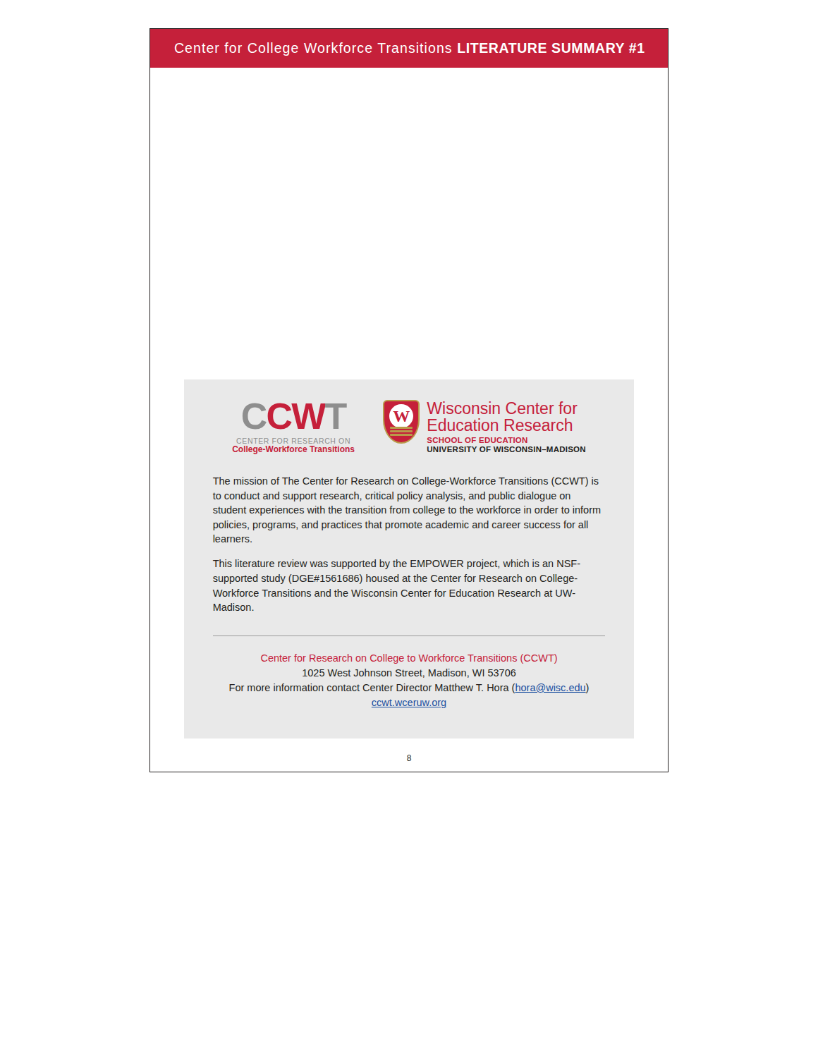Center for College Workforce Transitions LITERATURE SUMMARY #1
CCW T
CENTER FOR RESEARCH ON
College-Workforce Transitions
W
Wisconsin Center for
Education Research
SCHOOL OF EDUCATION
UNIVERSITY OF WISCONSIN–MADISON
The mission of The Center for Research on College-Workforce Transitions (CCWT) is to conduct and support research, critical policy analysis, and public dialogue on student experiences with the transition from college to the workforce in order to inform policies, programs, and practices that promote academic and career success for all learners.
This literature review was supported by the EMPOWER project, which is an NSF-supported study (DGE#1561686) housed at the Center for Research on College-Workforce Transitions and the Wisconsin Center for Education Research at UW-Madison.
Center for Research on College to Workforce Transitions (CCWT)
1025 West Johnson Street, Madison, WI 53706
For more information contact Center Director Matthew T. Hora (hora@wisc.edu)
ccwt.wceruw.org
8